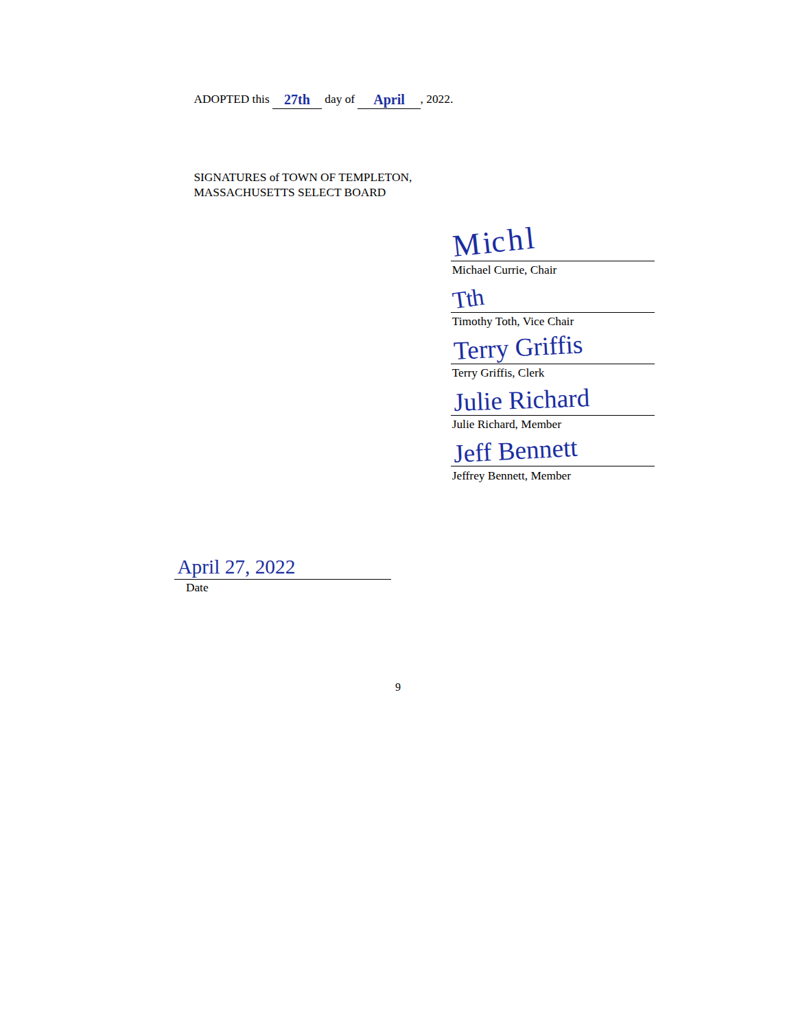ADOPTED this 27th day of April, 2022.
SIGNATURES of TOWN OF TEMPLETON,
MASSACHUSETTS SELECT BOARD
M ic h l Michael Currie, Chair
T t h Timothy Toth, Vice Chair
Terry Griffis Terry Griffis, Clerk
Julie Richard Julie Richard, Member
Jeff Bennett Jeffrey Bennett, Member
April 27, 2022
Date
9